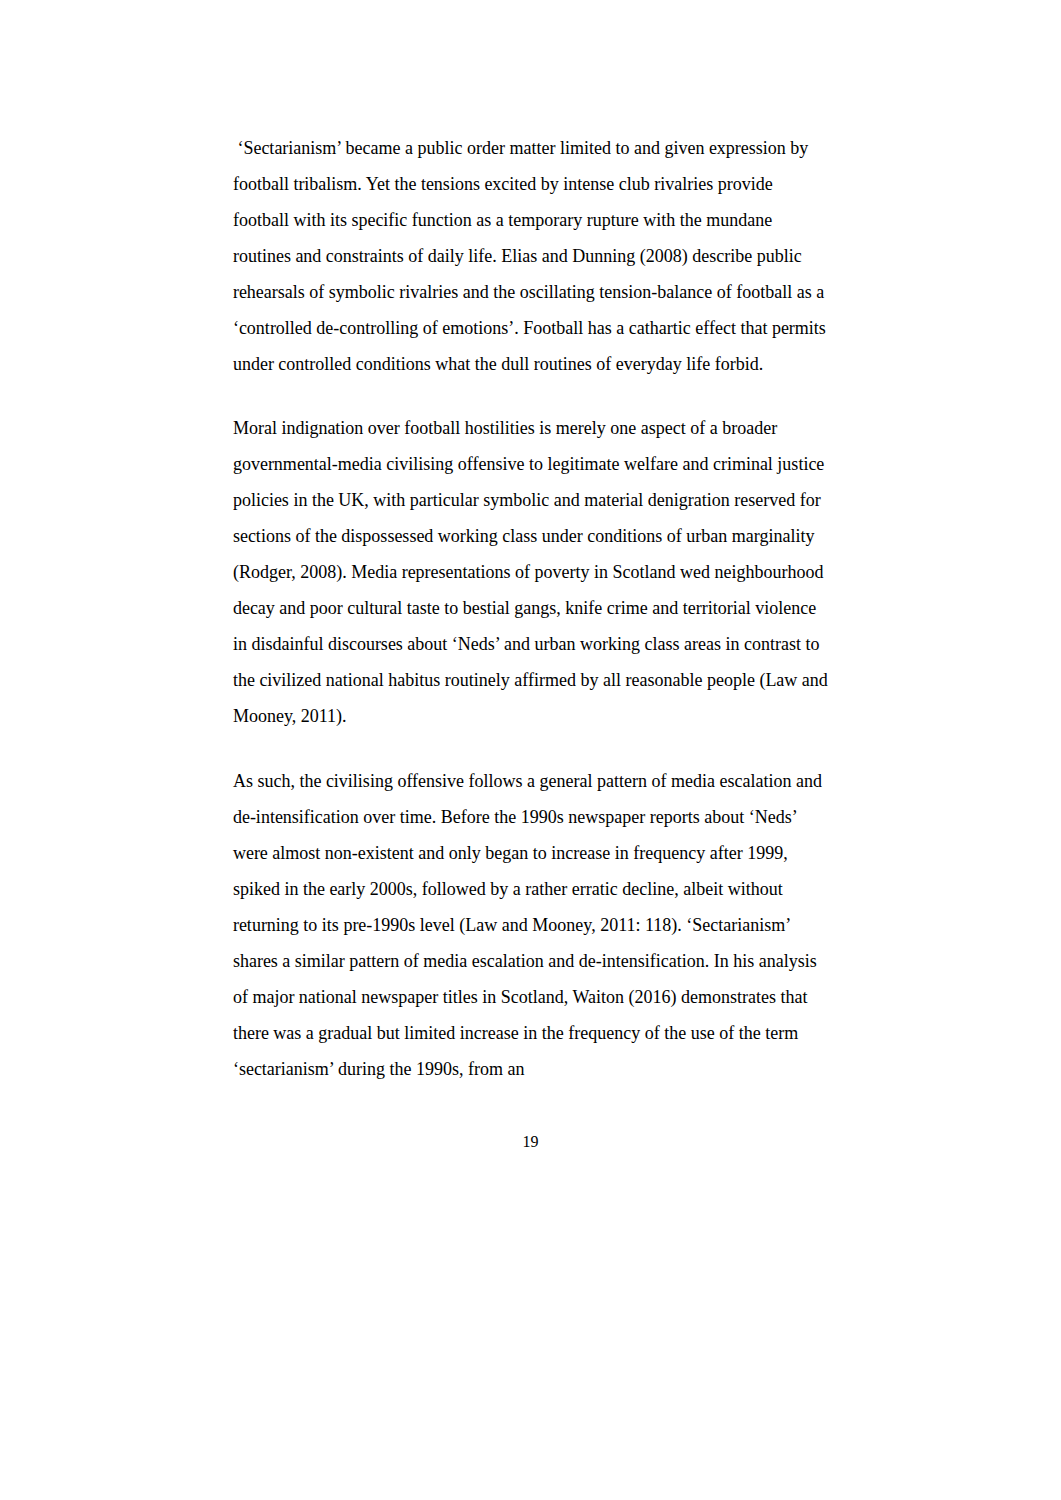‘Sectarianism’ became a public order matter limited to and given expression by football tribalism. Yet the tensions excited by intense club rivalries provide football with its specific function as a temporary rupture with the mundane routines and constraints of daily life. Elias and Dunning (2008) describe public rehearsals of symbolic rivalries and the oscillating tension-balance of football as a ‘controlled de-controlling of emotions’. Football has a cathartic effect that permits under controlled conditions what the dull routines of everyday life forbid.
Moral indignation over football hostilities is merely one aspect of a broader governmental-media civilising offensive to legitimate welfare and criminal justice policies in the UK, with particular symbolic and material denigration reserved for sections of the dispossessed working class under conditions of urban marginality (Rodger, 2008). Media representations of poverty in Scotland wed neighbourhood decay and poor cultural taste to bestial gangs, knife crime and territorial violence in disdainful discourses about ‘Neds’ and urban working class areas in contrast to the civilized national habitus routinely affirmed by all reasonable people (Law and Mooney, 2011).
As such, the civilising offensive follows a general pattern of media escalation and de-intensification over time. Before the 1990s newspaper reports about ‘Neds’ were almost non-existent and only began to increase in frequency after 1999, spiked in the early 2000s, followed by a rather erratic decline, albeit without returning to its pre-1990s level (Law and Mooney, 2011: 118). ‘Sectarianism’ shares a similar pattern of media escalation and de-intensification. In his analysis of major national newspaper titles in Scotland, Waiton (2016) demonstrates that there was a gradual but limited increase in the frequency of the use of the term ‘sectarianism’ during the 1990s, from an
19